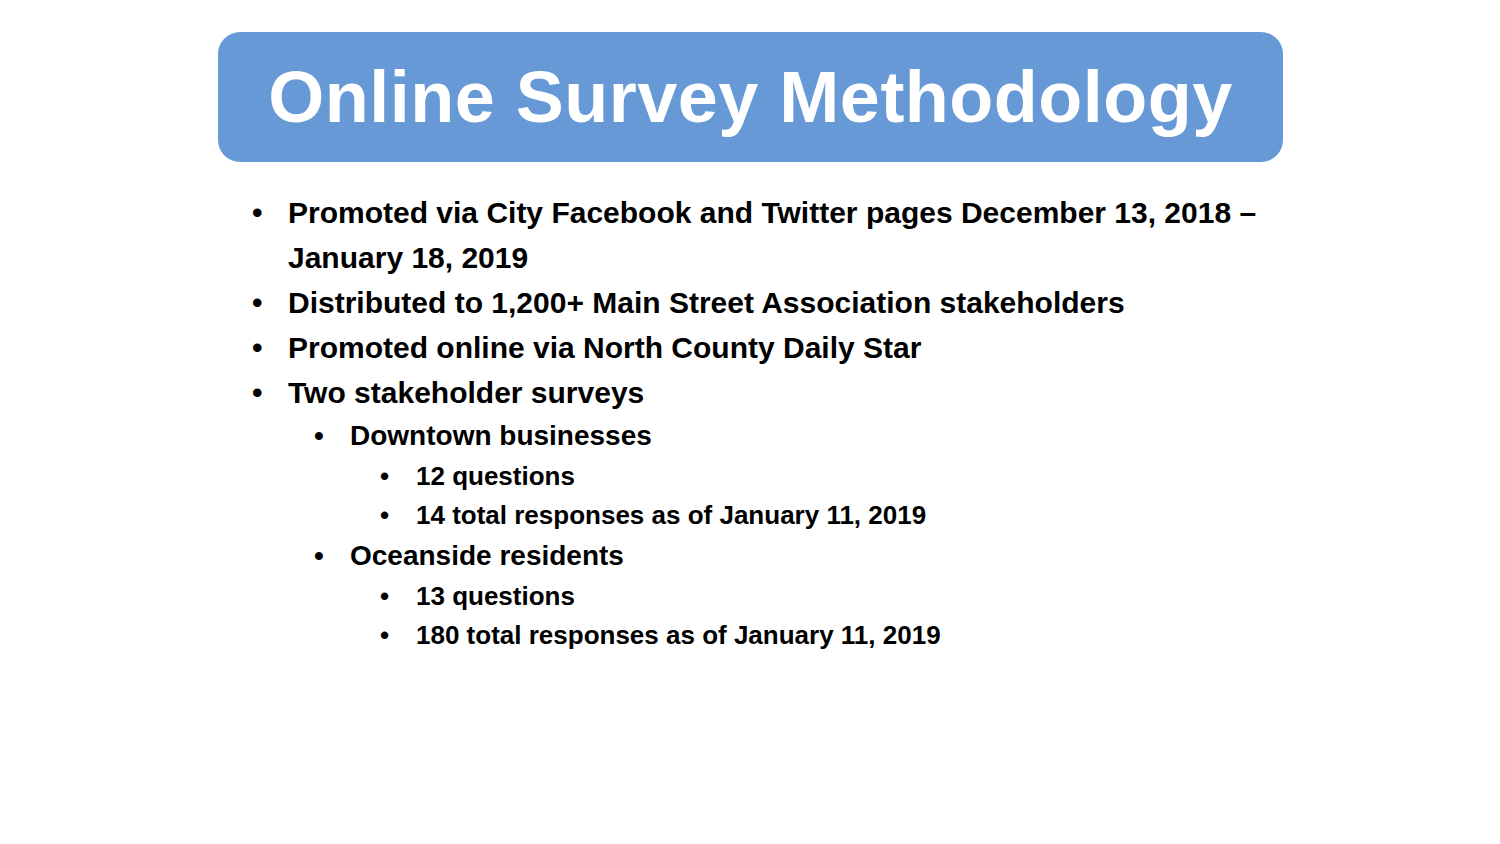Online Survey Methodology
Promoted via City Facebook and Twitter pages December 13, 2018 – January 18, 2019
Distributed to 1,200+ Main Street Association stakeholders
Promoted online via North County Daily Star
Two stakeholder surveys
Downtown businesses
12 questions
14 total responses as of January 11, 2019
Oceanside residents
13 questions
180 total responses as of January 11, 2019